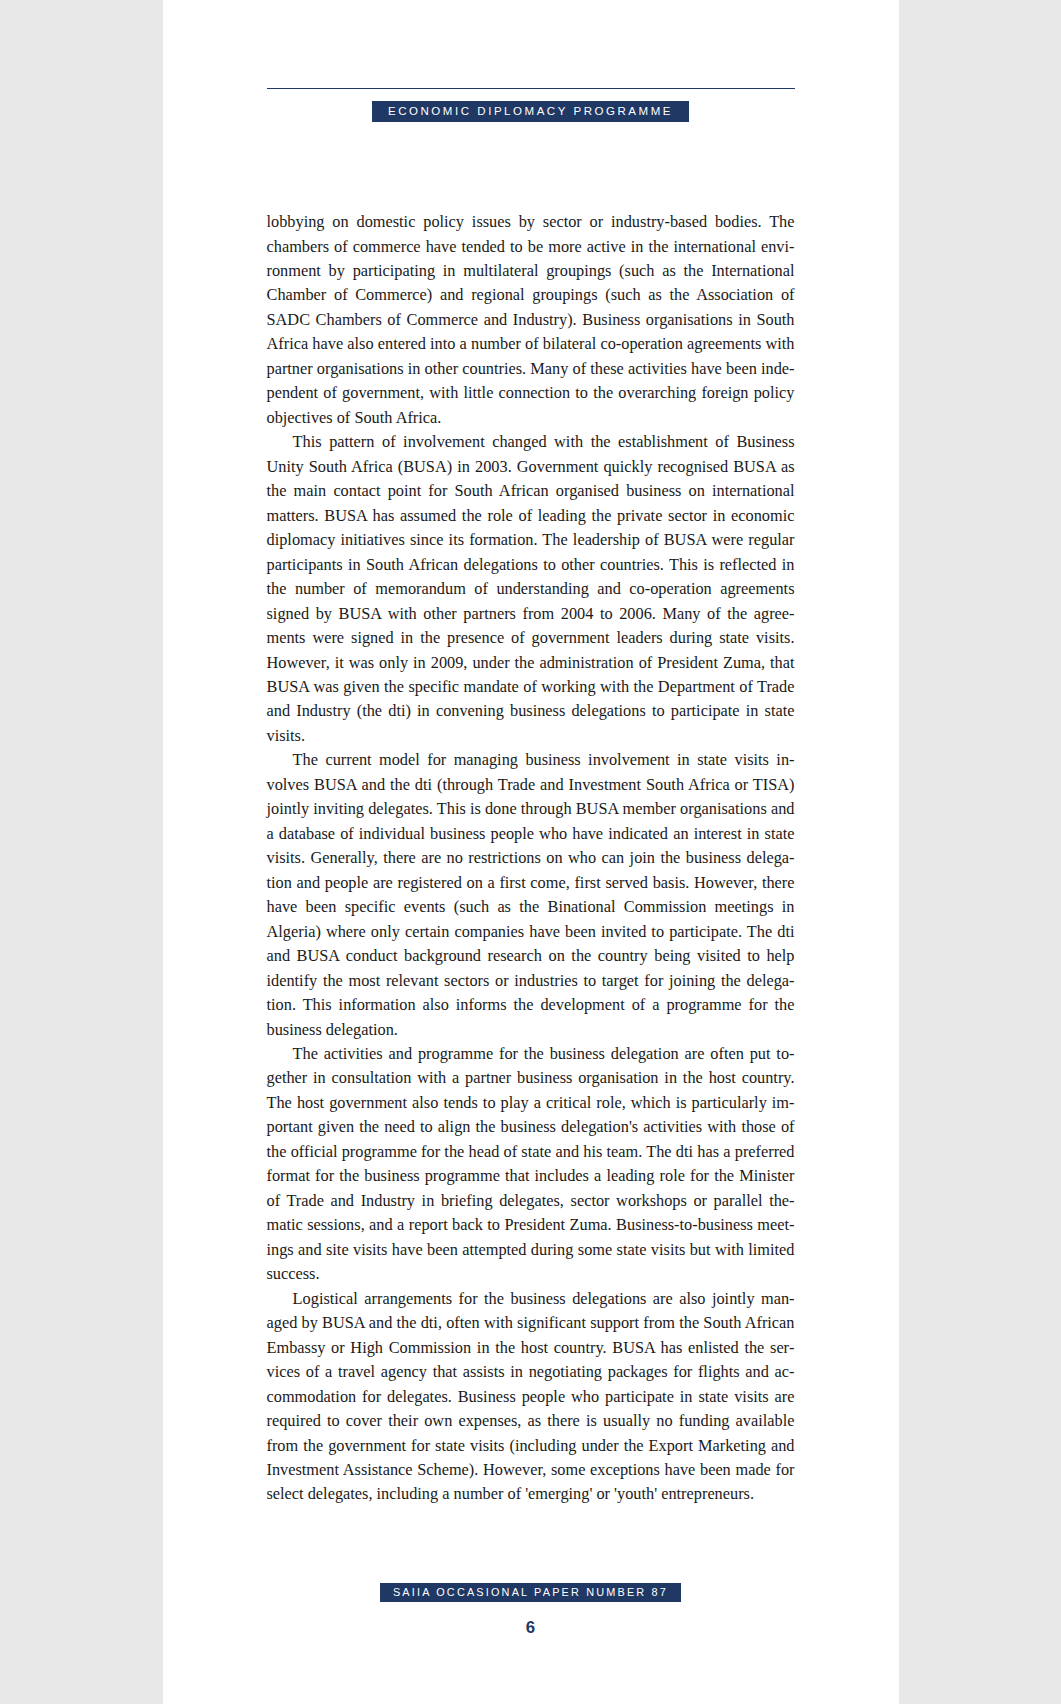Economic Diplomacy Programme
lobbying on domestic policy issues by sector or industry-based bodies. The chambers of commerce have tended to be more active in the international environment by participating in multilateral groupings (such as the International Chamber of Commerce) and regional groupings (such as the Association of SADC Chambers of Commerce and Industry). Business organisations in South Africa have also entered into a number of bilateral co-operation agreements with partner organisations in other countries. Many of these activities have been independent of government, with little connection to the overarching foreign policy objectives of South Africa.
This pattern of involvement changed with the establishment of Business Unity South Africa (BUSA) in 2003. Government quickly recognised BUSA as the main contact point for South African organised business on international matters. BUSA has assumed the role of leading the private sector in economic diplomacy initiatives since its formation. The leadership of BUSA were regular participants in South African delegations to other countries. This is reflected in the number of memorandum of understanding and co-operation agreements signed by BUSA with other partners from 2004 to 2006. Many of the agreements were signed in the presence of government leaders during state visits. However, it was only in 2009, under the administration of President Zuma, that BUSA was given the specific mandate of working with the Department of Trade and Industry (the dti) in convening business delegations to participate in state visits.
The current model for managing business involvement in state visits involves BUSA and the dti (through Trade and Investment South Africa or TISA) jointly inviting delegates. This is done through BUSA member organisations and a database of individual business people who have indicated an interest in state visits. Generally, there are no restrictions on who can join the business delegation and people are registered on a first come, first served basis. However, there have been specific events (such as the Binational Commission meetings in Algeria) where only certain companies have been invited to participate. The dti and BUSA conduct background research on the country being visited to help identify the most relevant sectors or industries to target for joining the delegation. This information also informs the development of a programme for the business delegation.
The activities and programme for the business delegation are often put together in consultation with a partner business organisation in the host country. The host government also tends to play a critical role, which is particularly important given the need to align the business delegation's activities with those of the official programme for the head of state and his team. The dti has a preferred format for the business programme that includes a leading role for the Minister of Trade and Industry in briefing delegates, sector workshops or parallel thematic sessions, and a report back to President Zuma. Business-to-business meetings and site visits have been attempted during some state visits but with limited success.
Logistical arrangements for the business delegations are also jointly managed by BUSA and the dti, often with significant support from the South African Embassy or High Commission in the host country. BUSA has enlisted the services of a travel agency that assists in negotiating packages for flights and accommodation for delegates. Business people who participate in state visits are required to cover their own expenses, as there is usually no funding available from the government for state visits (including under the Export Marketing and Investment Assistance Scheme). However, some exceptions have been made for select delegates, including a number of 'emerging' or 'youth' entrepreneurs.
SAIIA Occasional Paper Number 87
6